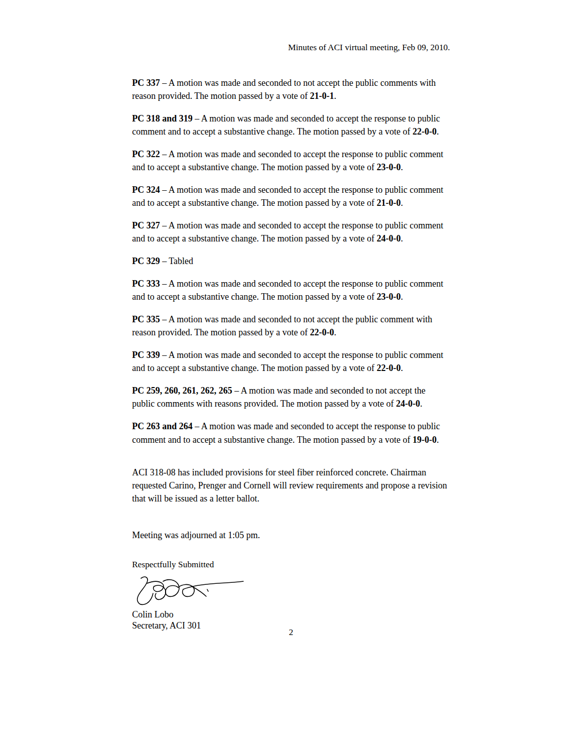Minutes of ACI virtual meeting, Feb 09, 2010.
PC 337 – A motion was made and seconded to not accept the public comments with reason provided. The motion passed by a vote of 21-0-1.
PC 318 and 319 – A motion was made and seconded to accept the response to public comment and to accept a substantive change. The motion passed by a vote of 22-0-0.
PC 322 – A motion was made and seconded to accept the response to public comment and to accept a substantive change. The motion passed by a vote of 23-0-0.
PC 324 – A motion was made and seconded to accept the response to public comment and to accept a substantive change. The motion passed by a vote of 21-0-0.
PC 327 – A motion was made and seconded to accept the response to public comment and to accept a substantive change. The motion passed by a vote of 24-0-0.
PC 329 – Tabled
PC 333 – A motion was made and seconded to accept the response to public comment and to accept a substantive change. The motion passed by a vote of 23-0-0.
PC 335 – A motion was made and seconded to not accept the public comment with reason provided. The motion passed by a vote of 22-0-0.
PC 339 – A motion was made and seconded to accept the response to public comment and to accept a substantive change. The motion passed by a vote of 22-0-0.
PC 259, 260, 261, 262, 265 – A motion was made and seconded to not accept the public comments with reasons provided. The motion passed by a vote of 24-0-0.
PC 263 and 264 – A motion was made and seconded to accept the response to public comment and to accept a substantive change. The motion passed by a vote of 19-0-0.
ACI 318-08 has included provisions for steel fiber reinforced concrete. Chairman requested Carino, Prenger and Cornell will review requirements and propose a revision that will be issued as a letter ballot.
Meeting was adjourned at 1:05 pm.
Respectfully Submitted
Colin Lobo
Secretary, ACI 301
2